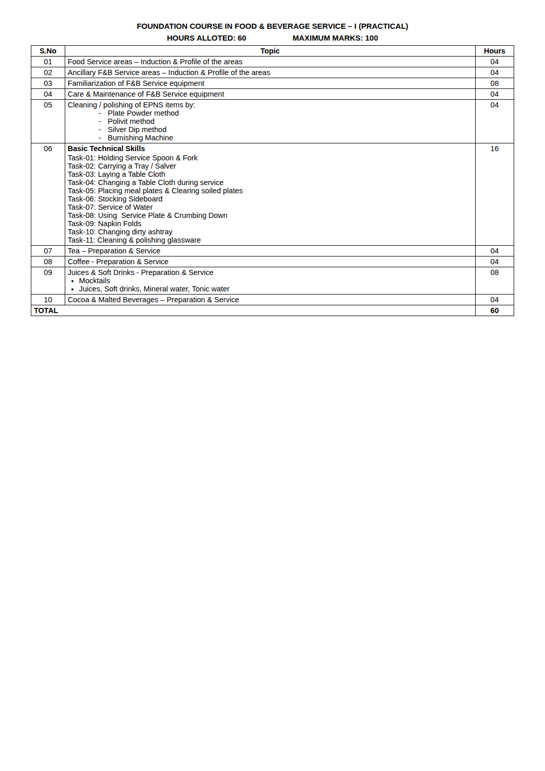FOUNDATION COURSE IN FOOD & BEVERAGE SERVICE – I (PRACTICAL)
HOURS ALLOTED: 60 MAXIMUM MARKS: 100
| S.No | Topic | Hours |
| --- | --- | --- |
| 01 | Food Service areas – Induction & Profile of the areas | 04 |
| 02 | Ancillary F&B Service areas – Induction & Profile of the areas | 04 |
| 03 | Familiarization of F&B Service equipment | 08 |
| 04 | Care & Maintenance of F&B Service equipment | 04 |
| 05 | Cleaning / polishing of EPNS items by: Plate Powder method Polivit method Silver Dip method Burnishing Machine | 04 |
| 06 | Basic Technical Skills Task-01: Holding Service Spoon & Fork Task-02: Carrying a Tray / Salver Task-03: Laying a Table Cloth Task-04: Changing a Table Cloth during service Task-05: Placing meal plates & Clearing soiled plates Task-06: Stocking Sideboard Task-07: Service of Water Task-08: Using Service Plate & Crumbing Down Task-09: Napkin Folds Task-10: Changing dirty ashtray Task-11: Cleaning & polishing glassware | 16 |
| 07 | Tea – Preparation & Service | 04 |
| 08 | Coffee - Preparation & Service | 04 |
| 09 | Juices & Soft Drinks - Preparation & Service Mocktails Juices, Soft drinks, Mineral water, Tonic water | 08 |
| 10 | Cocoa & Malted Beverages – Preparation & Service | 04 |
| TOTAL | 60 |